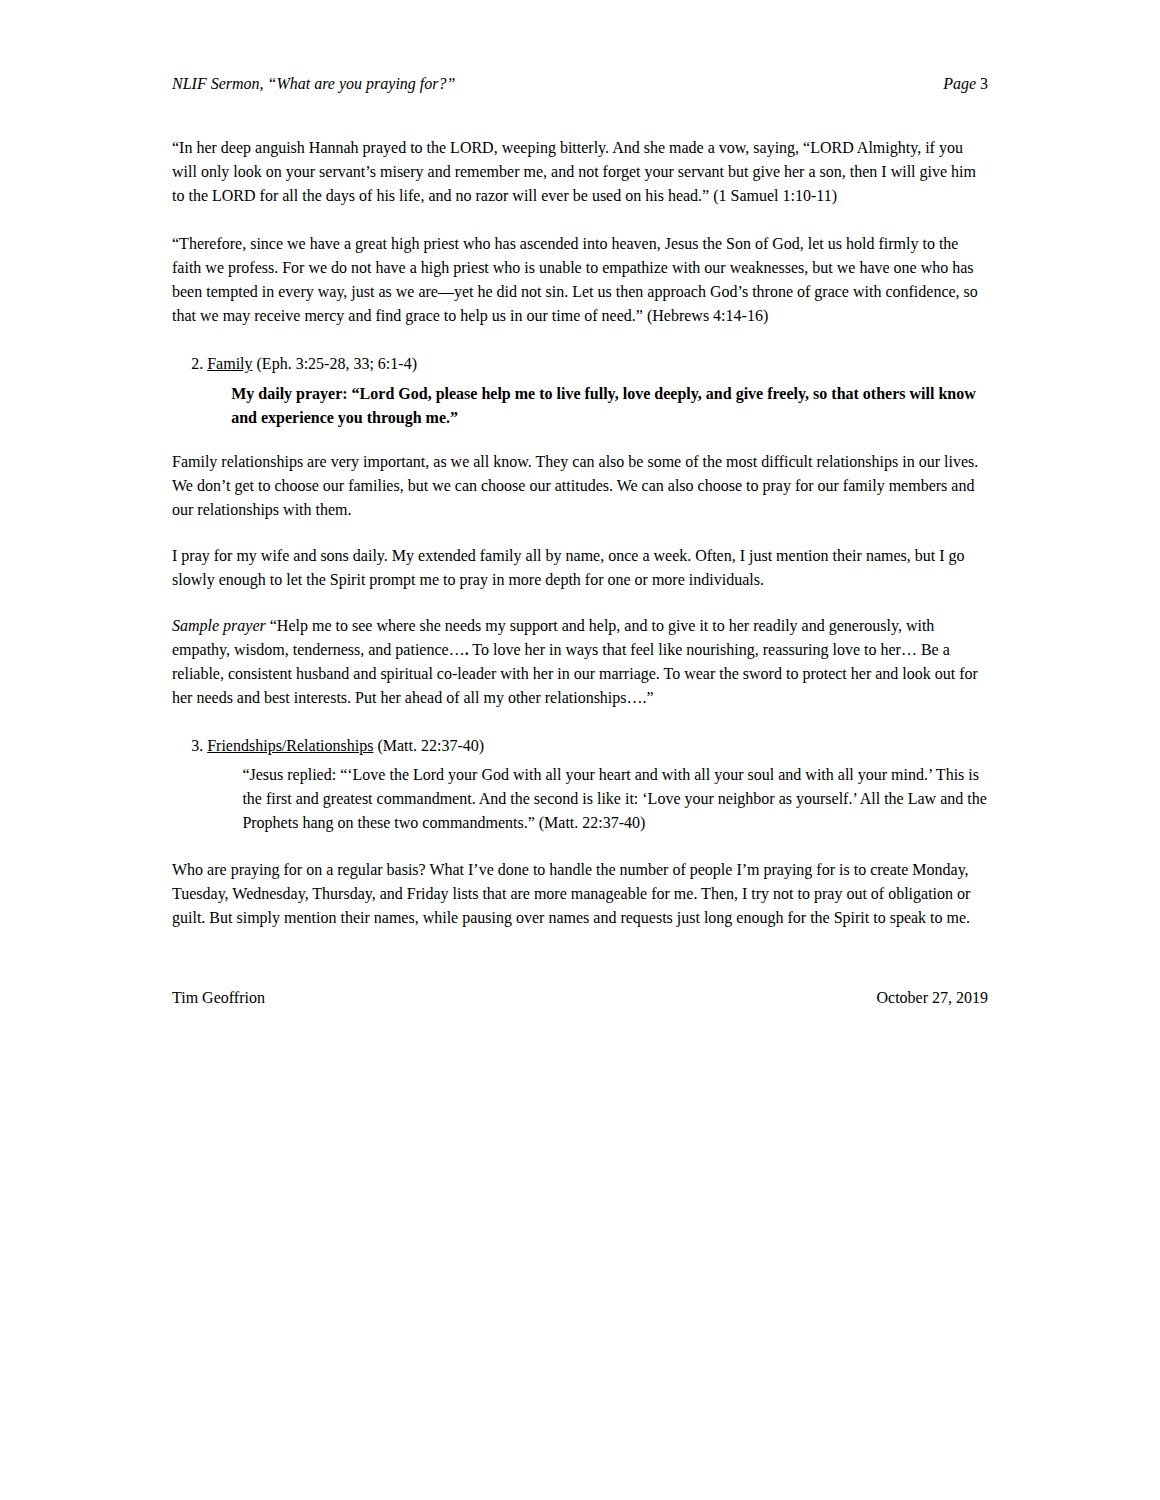NLIF Sermon, “What are you praying for?” Page 3
“In her deep anguish Hannah prayed to the LORD, weeping bitterly. And she made a vow, saying, “LORD Almighty, if you will only look on your servant’s misery and remember me, and not forget your servant but give her a son, then I will give him to the LORD for all the days of his life, and no razor will ever be used on his head.” (1 Samuel 1:10-11)
“Therefore, since we have a great high priest who has ascended into heaven, Jesus the Son of God, let us hold firmly to the faith we profess. For we do not have a high priest who is unable to empathize with our weaknesses, but we have one who has been tempted in every way, just as we are—yet he did not sin. Let us then approach God’s throne of grace with confidence, so that we may receive mercy and find grace to help us in our time of need.” (Hebrews 4:14-16)
Family (Eph. 3:25-28, 33; 6:1-4)
My daily prayer: “Lord God, please help me to live fully, love deeply, and give freely, so that others will know and experience you through me.”
Family relationships are very important, as we all know. They can also be some of the most difficult relationships in our lives. We don’t get to choose our families, but we can choose our attitudes. We can also choose to pray for our family members and our relationships with them.
I pray for my wife and sons daily. My extended family all by name, once a week. Often, I just mention their names, but I go slowly enough to let the Spirit prompt me to pray in more depth for one or more individuals.
Sample prayer “Help me to see where she needs my support and help, and to give it to her readily and generously, with empathy, wisdom, tenderness, and patience…. To love her in ways that feel like nourishing, reassuring love to her… Be a reliable, consistent husband and spiritual co-leader with her in our marriage. To wear the sword to protect her and look out for her needs and best interests. Put her ahead of all my other relationships….”
Friendships/Relationships (Matt. 22:37-40)
“Jesus replied: “‘Love the Lord your God with all your heart and with all your soul and with all your mind.’ This is the first and greatest commandment. And the second is like it: ‘Love your neighbor as yourself.’ All the Law and the Prophets hang on these two commandments.” (Matt. 22:37-40)
Who are praying for on a regular basis? What I’ve done to handle the number of people I’m praying for is to create Monday, Tuesday, Wednesday, Thursday, and Friday lists that are more manageable for me. Then, I try not to pray out of obligation or guilt. But simply mention their names, while pausing over names and requests just long enough for the Spirit to speak to me.
Tim Geoffrion October 27, 2019